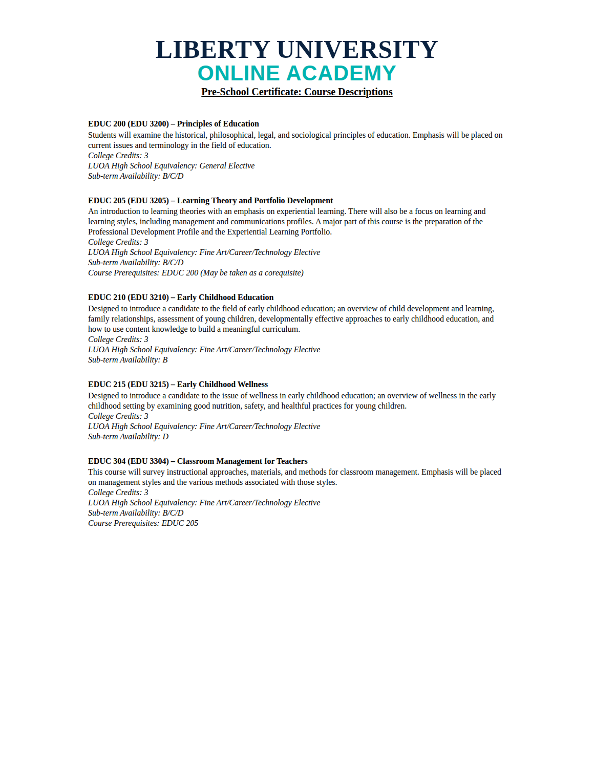LIBERTY UNIVERSITY ONLINE ACADEMY
Pre-School Certificate: Course Descriptions
EDUC 200 (EDU 3200) – Principles of Education
Students will examine the historical, philosophical, legal, and sociological principles of education. Emphasis will be placed on current issues and terminology in the field of education.
College Credits: 3
LUOA High School Equivalency: General Elective
Sub-term Availability: B/C/D
EDUC 205 (EDU 3205) – Learning Theory and Portfolio Development
An introduction to learning theories with an emphasis on experiential learning. There will also be a focus on learning and learning styles, including management and communications profiles. A major part of this course is the preparation of the Professional Development Profile and the Experiential Learning Portfolio.
College Credits: 3
LUOA High School Equivalency: Fine Art/Career/Technology Elective
Sub-term Availability: B/C/D
Course Prerequisites: EDUC 200 (May be taken as a corequisite)
EDUC 210 (EDU 3210) – Early Childhood Education
Designed to introduce a candidate to the field of early childhood education; an overview of child development and learning, family relationships, assessment of young children, developmentally effective approaches to early childhood education, and how to use content knowledge to build a meaningful curriculum.
College Credits: 3
LUOA High School Equivalency: Fine Art/Career/Technology Elective
Sub-term Availability: B
EDUC 215 (EDU 3215) – Early Childhood Wellness
Designed to introduce a candidate to the issue of wellness in early childhood education; an overview of wellness in the early childhood setting by examining good nutrition, safety, and healthful practices for young children.
College Credits: 3
LUOA High School Equivalency: Fine Art/Career/Technology Elective
Sub-term Availability: D
EDUC 304 (EDU 3304) – Classroom Management for Teachers
This course will survey instructional approaches, materials, and methods for classroom management. Emphasis will be placed on management styles and the various methods associated with those styles.
College Credits: 3
LUOA High School Equivalency: Fine Art/Career/Technology Elective
Sub-term Availability: B/C/D
Course Prerequisites: EDUC 205